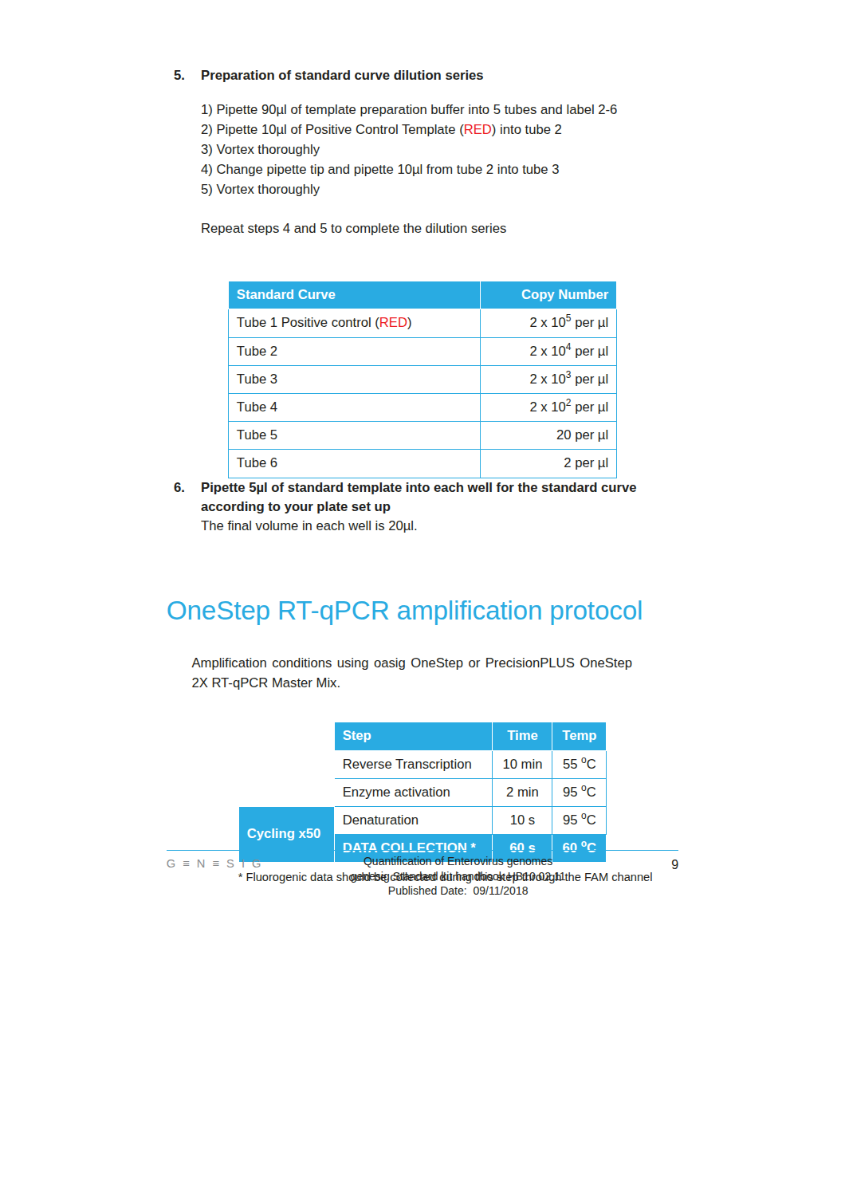5. Preparation of standard curve dilution series
1) Pipette 90µl of template preparation buffer into 5 tubes and label 2-6
2) Pipette 10µl of Positive Control Template (RED) into tube 2
3) Vortex thoroughly
4) Change pipette tip and pipette 10µl from tube 2 into tube 3
5) Vortex thoroughly
Repeat steps 4 and 5 to complete the dilution series
| Standard Curve | Copy Number |
| --- | --- |
| Tube 1 Positive control ( RED ) | 2 x 10 5 per µl |
| Tube 2 | 2 x 10 4 per µl |
| Tube 3 | 2 x 10 3 per µl |
| Tube 4 | 2 x 10 2 per µl |
| Tube 5 | 20 per µl |
| Tube 6 | 2 per µl |
6. Pipette 5µl of standard template into each well for the standard curve according to your plate set up
The final volume in each well is 20µl.
OneStep RT-qPCR amplification protocol
Amplification conditions using oasig OneStep or PrecisionPLUS OneStep 2X RT-qPCR Master Mix.
| | Step | Time | Temp |
| --- | --- | --- | --- |
| | Reverse Transcription | 10 min | 55 o C |
| | Enzyme activation | 2 min | 95 o C |
| Cycling x50 | Denaturation | 10 s | 95 o C |
| DATA COLLECTION * | 60 s | 60 o C |
* Fluorogenic data should be collected during this step through the FAM channel
G ≡ N ≡ S I G
Quantification of Enterovirus genomes
genesig Standard kit handbook HB10.02.11
Published Date: 09/11/2018
9